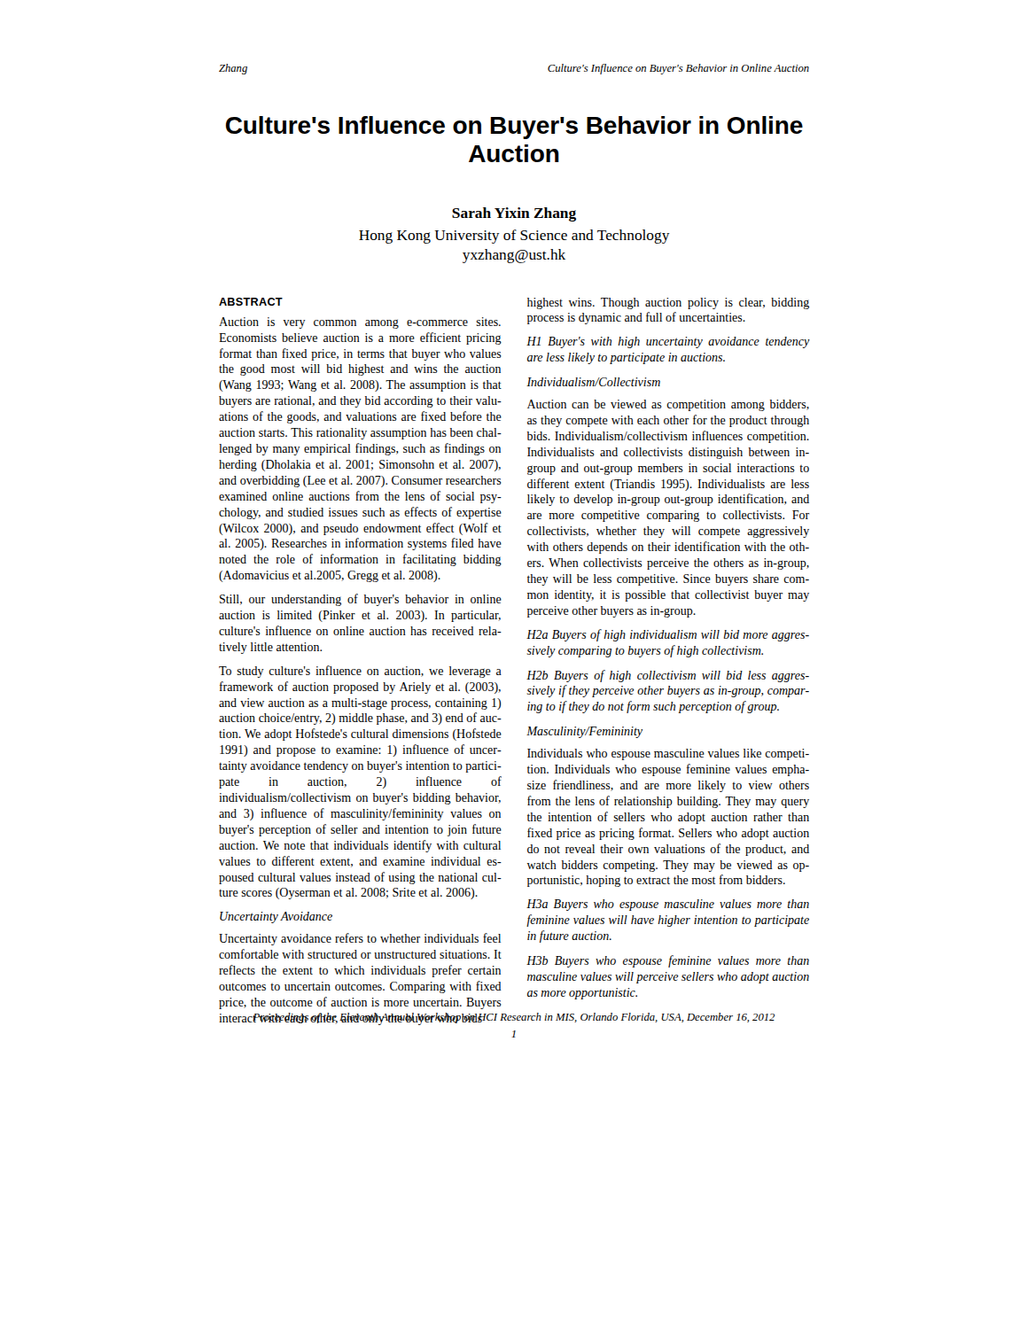Zhang
Culture's Influence on Buyer's Behavior in Online Auction
Culture's Influence on Buyer's Behavior in Online Auction
Sarah Yixin Zhang Hong Kong University of Science and Technology yxzhang@ust.hk
Abstract
Auction is very common among e-commerce sites. Economists believe auction is a more efficient pricing format than fixed price, in terms that buyer who values the good most will bid highest and wins the auction (Wang 1993; Wang et al. 2008). The assumption is that buyers are rational, and they bid according to their valuations of the goods, and valuations are fixed before the auction starts. This rationality assumption has been challenged by many empirical findings, such as findings on herding (Dholakia et al. 2001; Simonsohn et al. 2007), and overbidding (Lee et al. 2007). Consumer researchers examined online auctions from the lens of social psychology, and studied issues such as effects of expertise (Wilcox 2000), and pseudo endowment effect (Wolf et al. 2005). Researches in information systems filed have noted the role of information in facilitating bidding (Adomavicius et al.2005, Gregg et al. 2008).
Still, our understanding of buyer's behavior in online auction is limited (Pinker et al. 2003). In particular, culture's influence on online auction has received relatively little attention.
To study culture's influence on auction, we leverage a framework of auction proposed by Ariely et al. (2003), and view auction as a multi-stage process, containing 1) auction choice/entry, 2) middle phase, and 3) end of auction. We adopt Hofstede's cultural dimensions (Hofstede 1991) and propose to examine: 1) influence of uncertainty avoidance tendency on buyer's intention to participate in auction, 2) influence of individualism/collectivism on buyer's bidding behavior, and 3) influence of masculinity/femininity values on buyer's perception of seller and intention to join future auction. We note that individuals identify with cultural values to different extent, and examine individual espoused cultural values instead of using the national culture scores (Oyserman et al. 2008; Srite et al. 2006).
Uncertainty Avoidance
Uncertainty avoidance refers to whether individuals feel comfortable with structured or unstructured situations. It reflects the extent to which individuals prefer certain outcomes to uncertain outcomes. Comparing with fixed price, the outcome of auction is more uncertain. Buyers interact with each other, and only the buyer who bids
highest wins. Though auction policy is clear, bidding process is dynamic and full of uncertainties.
H1 Buyer's with high uncertainty avoidance tendency are less likely to participate in auctions.
Individualism/Collectivism
Auction can be viewed as competition among bidders, as they compete with each other for the product through bids. Individualism/collectivism influences competition. Individualists and collectivists distinguish between in-group and out-group members in social interactions to different extent (Triandis 1995). Individualists are less likely to develop in-group out-group identification, and are more competitive comparing to collectivists. For collectivists, whether they will compete aggressively with others depends on their identification with the others. When collectivists perceive the others as in-group, they will be less competitive. Since buyers share common identity, it is possible that collectivist buyer may perceive other buyers as in-group.
H2a Buyers of high individualism will bid more aggressively comparing to buyers of high collectivism.
H2b Buyers of high collectivism will bid less aggressively if they perceive other buyers as in-group, comparing to if they do not form such perception of group.
Masculinity/Femininity
Individuals who espouse masculine values like competition. Individuals who espouse feminine values emphasize friendliness, and are more likely to view others from the lens of relationship building. They may query the intention of sellers who adopt auction rather than fixed price as pricing format. Sellers who adopt auction do not reveal their own valuations of the product, and watch bidders competing. They may be viewed as opportunistic, hoping to extract the most from bidders.
H3a Buyers who espouse masculine values more than feminine values will have higher intention to participate in future auction.
H3b Buyers who espouse feminine values more than masculine values will perceive sellers who adopt auction as more opportunistic.
Proceedings of the Eleventh Annual Workshop on HCI Research in MIS, Orlando Florida, USA, December 16, 2012 1